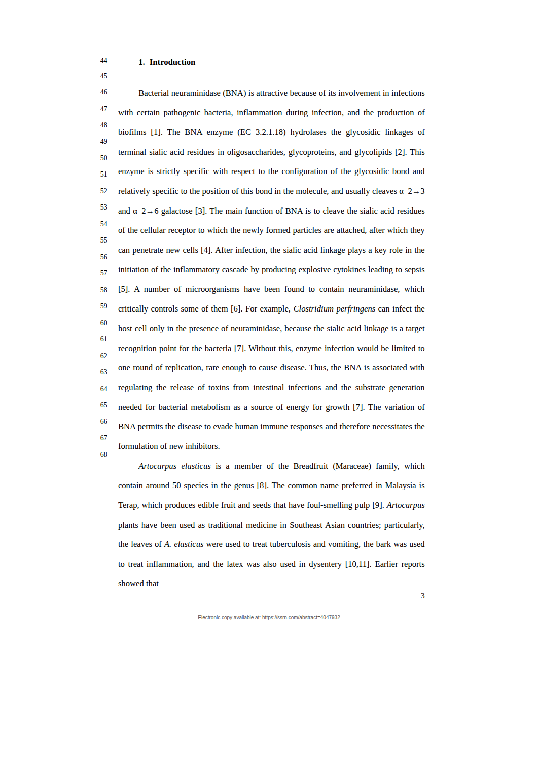44 45 46 47 48 49 50 51 52 53 54 55 56 57 58 59 60 61 62 63 64 65 66 67 68
1. Introduction
Bacterial neuraminidase (BNA) is attractive because of its involvement in infections with certain pathogenic bacteria, inflammation during infection, and the production of biofilms [1]. The BNA enzyme (EC 3.2.1.18) hydrolases the glycosidic linkages of terminal sialic acid residues in oligosaccharides, glycoproteins, and glycolipids [2]. This enzyme is strictly specific with respect to the configuration of the glycosidic bond and relatively specific to the position of this bond in the molecule, and usually cleaves α–2→3 and α–2→6 galactose [3]. The main function of BNA is to cleave the sialic acid residues of the cellular receptor to which the newly formed particles are attached, after which they can penetrate new cells [4]. After infection, the sialic acid linkage plays a key role in the initiation of the inflammatory cascade by producing explosive cytokines leading to sepsis [5]. A number of microorganisms have been found to contain neuraminidase, which critically controls some of them [6]. For example, Clostridium perfringens can infect the host cell only in the presence of neuraminidase, because the sialic acid linkage is a target recognition point for the bacteria [7]. Without this, enzyme infection would be limited to one round of replication, rare enough to cause disease. Thus, the BNA is associated with regulating the release of toxins from intestinal infections and the substrate generation needed for bacterial metabolism as a source of energy for growth [7]. The variation of BNA permits the disease to evade human immune responses and therefore necessitates the formulation of new inhibitors.
Artocarpus elasticus is a member of the Breadfruit (Maraceae) family, which contain around 50 species in the genus [8]. The common name preferred in Malaysia is Terap, which produces edible fruit and seeds that have foul-smelling pulp [9]. Artocarpus plants have been used as traditional medicine in Southeast Asian countries; particularly, the leaves of A. elasticus were used to treat tuberculosis and vomiting, the bark was used to treat inflammation, and the latex was also used in dysentery [10,11]. Earlier reports showed that
3
Electronic copy available at: https://ssrn.com/abstract=4047932